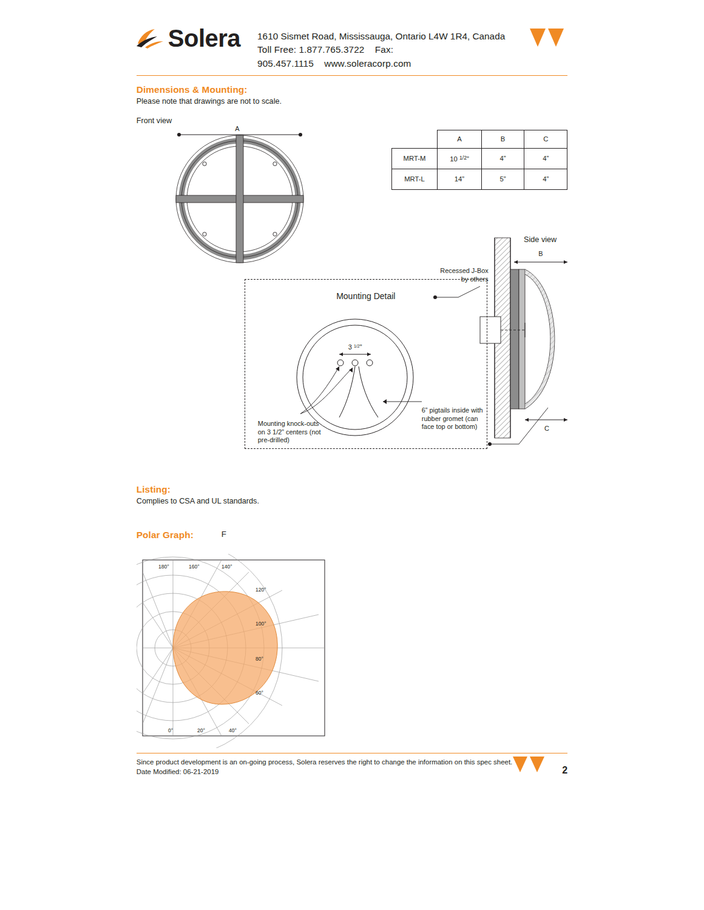Solera
1610 Sismet Road, Mississauga, Ontario L4W 1R4, Canada
Toll Free: 1.877.765.3722 Fax: 905.457.1115 www.soleracorp.com
Dimensions & Mounting:
Please note that drawings are not to scale.
Front view
Side view
A
| | A | B | C |
| MRT-M | 10 1/2 ” | 4” | 4” |
| MRT-L | 14” | 5” | 4” |
B C
Recessed J-Box
by others
Mounting Detail
3 1/2”
Mounting knock-outs
on 3 1/2” centers (not
pre-drilled)
6” pigtails inside with
rubber gromet (can
face top or bottom)
Listing:
Complies to CSA and UL standards.
Polar Graph:
F
180° 160° 140° 120° 100° 80° 60° 0° 20° 40°
Since product development is an on-going process, Solera reserves the right to change the information on this spec sheet.
Date Modified: 06-21-2019
2